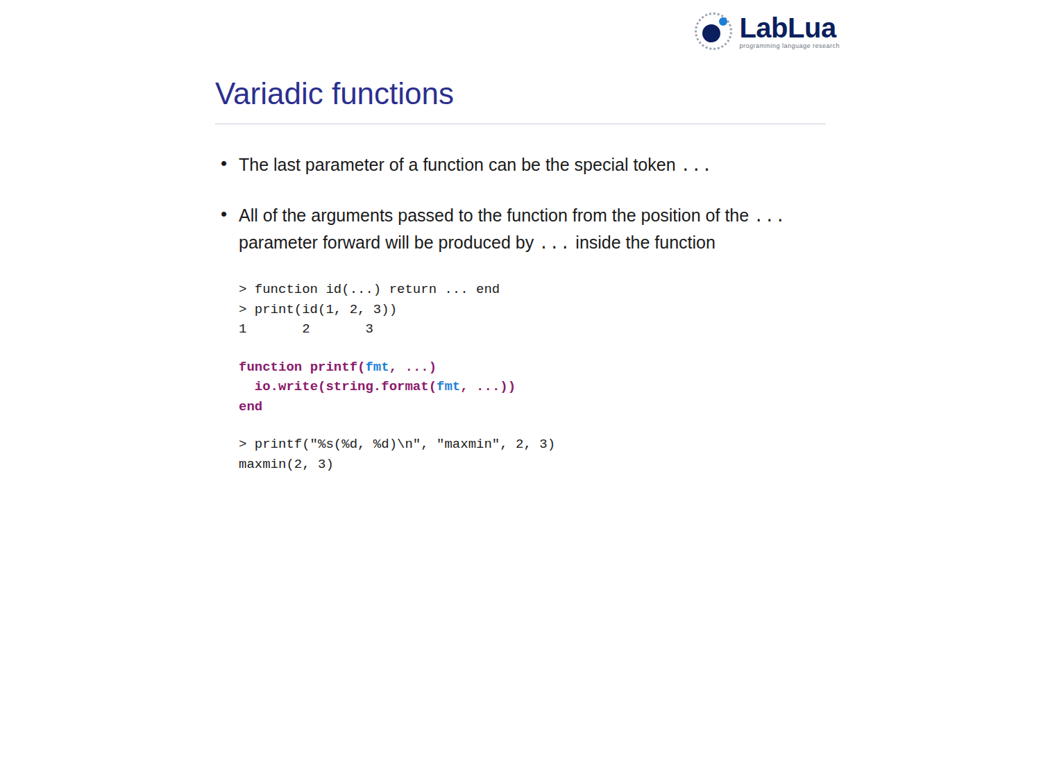LabLua
programming language research
Variadic functions
The last parameter of a function can be the special token ...
All of the arguments passed to the function from the position of the ... parameter forward will be produced by ... inside the function
> function id(...) return ... end
> print(id(1, 2, 3))
1       2       3
function printf(fmt, ...)
  io.write(string.format(fmt, ...))
end
> printf("%s(%d, %d)\n", "maxmin", 2, 3)
maxmin(2, 3)